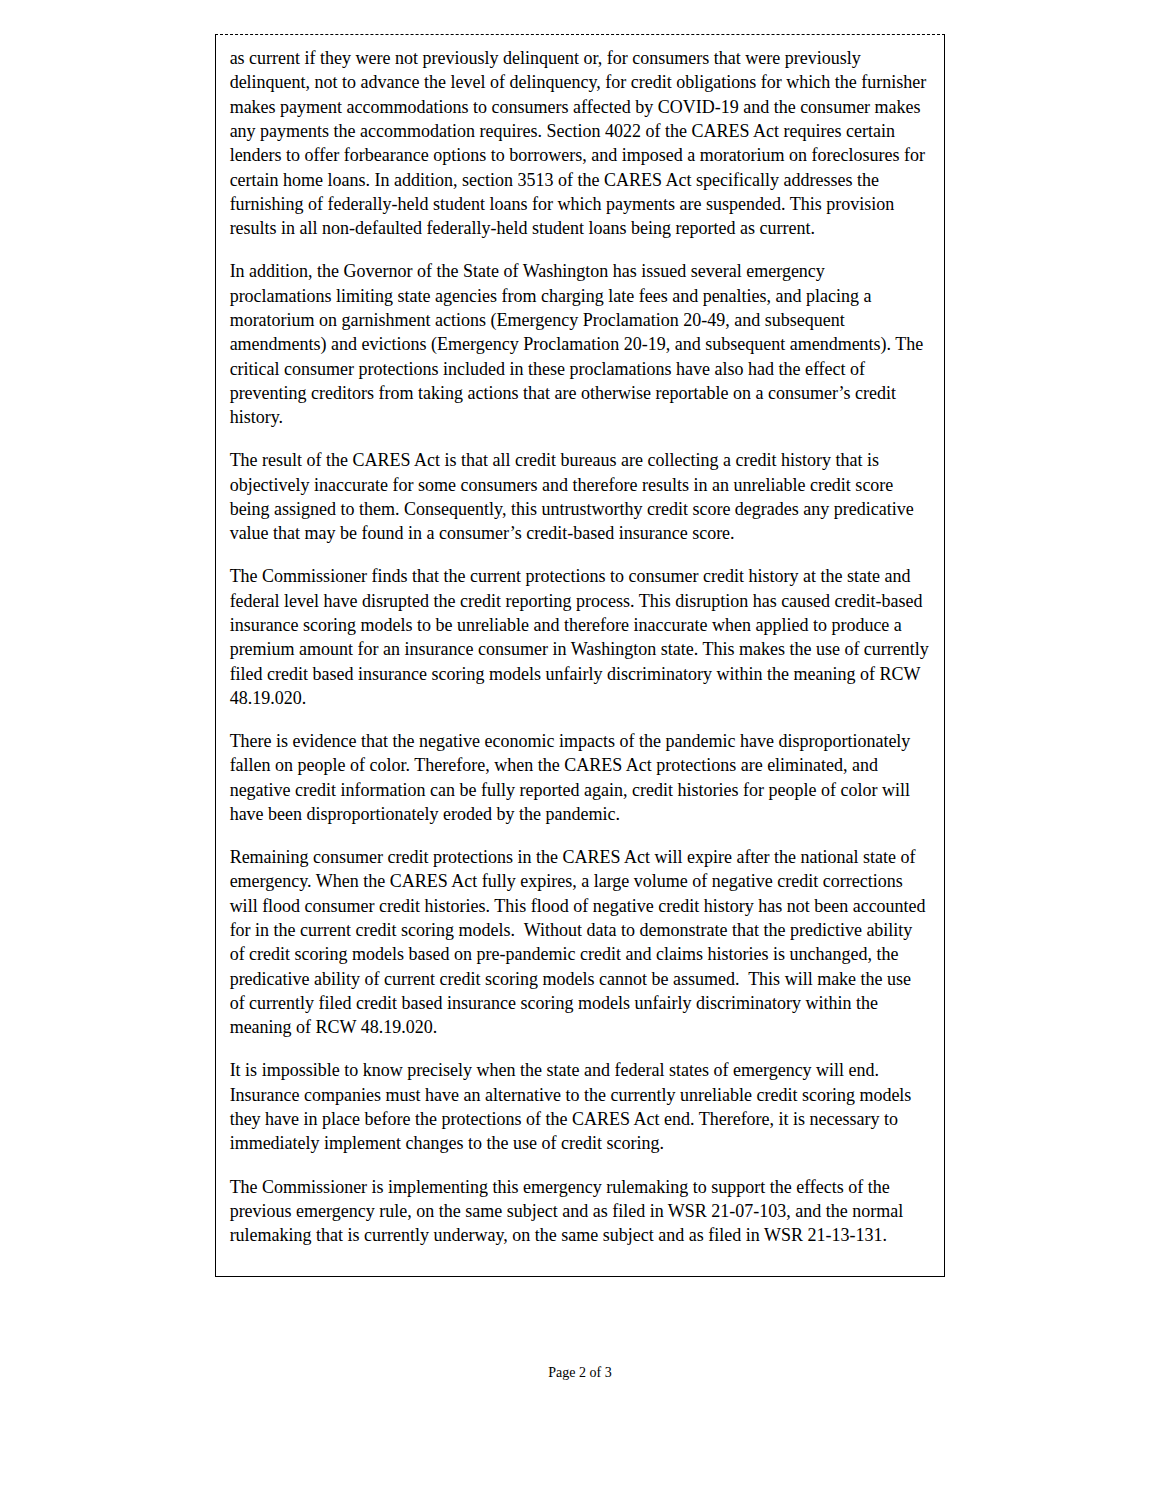as current if they were not previously delinquent or, for consumers that were previously delinquent, not to advance the level of delinquency, for credit obligations for which the furnisher makes payment accommodations to consumers affected by COVID-19 and the consumer makes any payments the accommodation requires. Section 4022 of the CARES Act requires certain lenders to offer forbearance options to borrowers, and imposed a moratorium on foreclosures for certain home loans. In addition, section 3513 of the CARES Act specifically addresses the furnishing of federally-held student loans for which payments are suspended. This provision results in all non-defaulted federally-held student loans being reported as current.
In addition, the Governor of the State of Washington has issued several emergency proclamations limiting state agencies from charging late fees and penalties, and placing a moratorium on garnishment actions (Emergency Proclamation 20-49, and subsequent amendments) and evictions (Emergency Proclamation 20-19, and subsequent amendments). The critical consumer protections included in these proclamations have also had the effect of preventing creditors from taking actions that are otherwise reportable on a consumer’s credit history.
The result of the CARES Act is that all credit bureaus are collecting a credit history that is objectively inaccurate for some consumers and therefore results in an unreliable credit score being assigned to them. Consequently, this untrustworthy credit score degrades any predicative value that may be found in a consumer’s credit-based insurance score.
The Commissioner finds that the current protections to consumer credit history at the state and federal level have disrupted the credit reporting process. This disruption has caused credit-based insurance scoring models to be unreliable and therefore inaccurate when applied to produce a premium amount for an insurance consumer in Washington state. This makes the use of currently filed credit based insurance scoring models unfairly discriminatory within the meaning of RCW 48.19.020.
There is evidence that the negative economic impacts of the pandemic have disproportionately fallen on people of color. Therefore, when the CARES Act protections are eliminated, and negative credit information can be fully reported again, credit histories for people of color will have been disproportionately eroded by the pandemic.
Remaining consumer credit protections in the CARES Act will expire after the national state of emergency. When the CARES Act fully expires, a large volume of negative credit corrections will flood consumer credit histories. This flood of negative credit history has not been accounted for in the current credit scoring models. Without data to demonstrate that the predictive ability of credit scoring models based on pre-pandemic credit and claims histories is unchanged, the predicative ability of current credit scoring models cannot be assumed. This will make the use of currently filed credit based insurance scoring models unfairly discriminatory within the meaning of RCW 48.19.020.
It is impossible to know precisely when the state and federal states of emergency will end. Insurance companies must have an alternative to the currently unreliable credit scoring models they have in place before the protections of the CARES Act end. Therefore, it is necessary to immediately implement changes to the use of credit scoring.
The Commissioner is implementing this emergency rulemaking to support the effects of the previous emergency rule, on the same subject and as filed in WSR 21-07-103, and the normal rulemaking that is currently underway, on the same subject and as filed in WSR 21-13-131.
Page 2 of 3